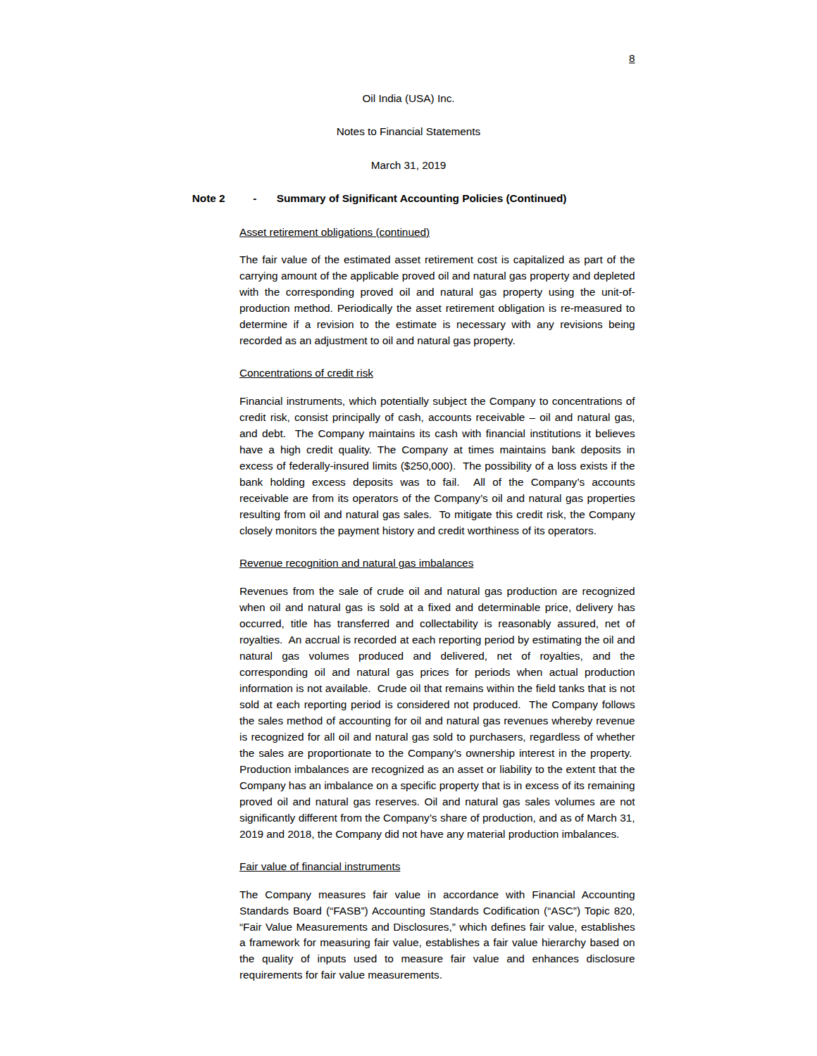8
Oil India (USA) Inc.
Notes to Financial Statements
March 31, 2019
Note 2 - Summary of Significant Accounting Policies (Continued)
Asset retirement obligations (continued)
The fair value of the estimated asset retirement cost is capitalized as part of the carrying amount of the applicable proved oil and natural gas property and depleted with the corresponding proved oil and natural gas property using the unit-of-production method. Periodically the asset retirement obligation is re-measured to determine if a revision to the estimate is necessary with any revisions being recorded as an adjustment to oil and natural gas property.
Concentrations of credit risk
Financial instruments, which potentially subject the Company to concentrations of credit risk, consist principally of cash, accounts receivable – oil and natural gas, and debt. The Company maintains its cash with financial institutions it believes have a high credit quality. The Company at times maintains bank deposits in excess of federally-insured limits ($250,000). The possibility of a loss exists if the bank holding excess deposits was to fail. All of the Company’s accounts receivable are from its operators of the Company’s oil and natural gas properties resulting from oil and natural gas sales. To mitigate this credit risk, the Company closely monitors the payment history and credit worthiness of its operators.
Revenue recognition and natural gas imbalances
Revenues from the sale of crude oil and natural gas production are recognized when oil and natural gas is sold at a fixed and determinable price, delivery has occurred, title has transferred and collectability is reasonably assured, net of royalties. An accrual is recorded at each reporting period by estimating the oil and natural gas volumes produced and delivered, net of royalties, and the corresponding oil and natural gas prices for periods when actual production information is not available. Crude oil that remains within the field tanks that is not sold at each reporting period is considered not produced. The Company follows the sales method of accounting for oil and natural gas revenues whereby revenue is recognized for all oil and natural gas sold to purchasers, regardless of whether the sales are proportionate to the Company’s ownership interest in the property. Production imbalances are recognized as an asset or liability to the extent that the Company has an imbalance on a specific property that is in excess of its remaining proved oil and natural gas reserves. Oil and natural gas sales volumes are not significantly different from the Company’s share of production, and as of March 31, 2019 and 2018, the Company did not have any material production imbalances.
Fair value of financial instruments
The Company measures fair value in accordance with Financial Accounting Standards Board (“FASB”) Accounting Standards Codification (“ASC”) Topic 820, “Fair Value Measurements and Disclosures,” which defines fair value, establishes a framework for measuring fair value, establishes a fair value hierarchy based on the quality of inputs used to measure fair value and enhances disclosure requirements for fair value measurements.